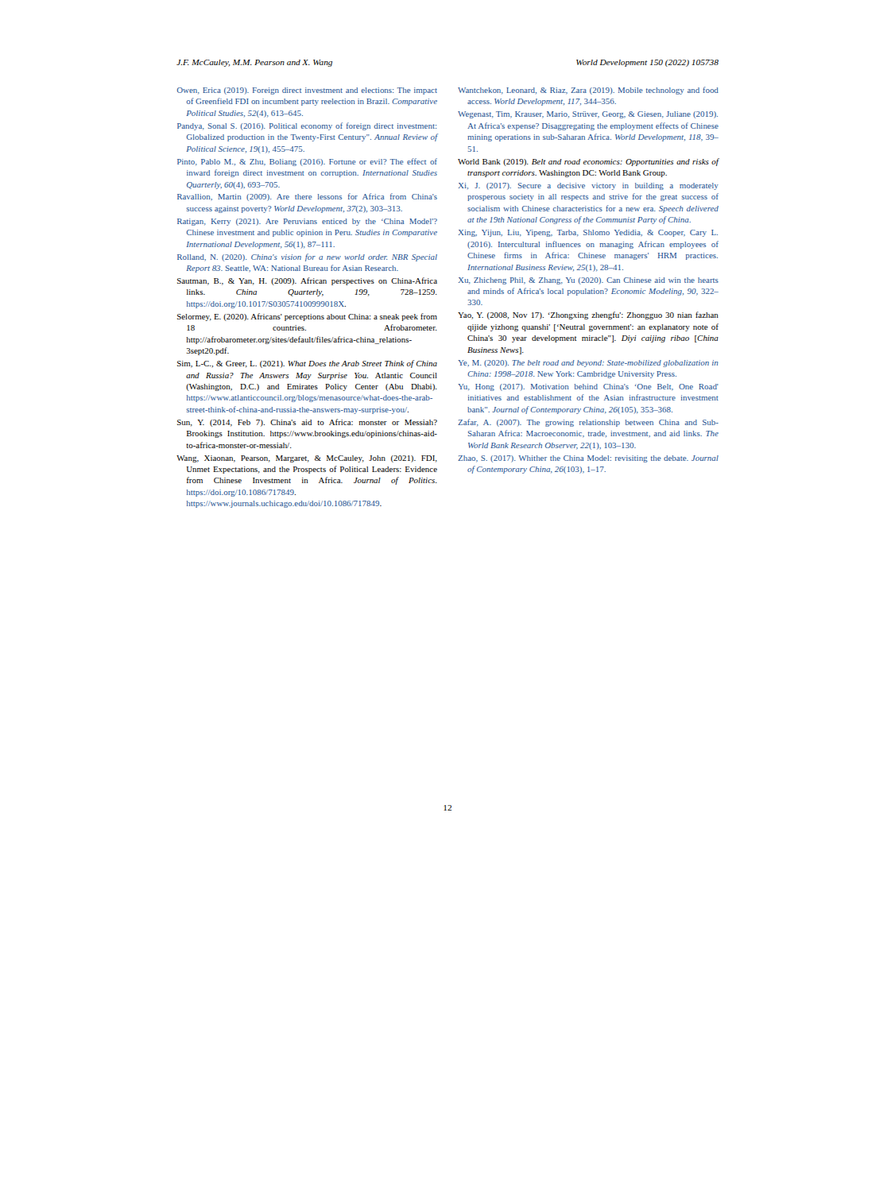J.F. McCauley, M.M. Pearson and X. Wang World Development 150 (2022) 105738
Owen, Erica (2019). Foreign direct investment and elections: The impact of Greenfield FDI on incumbent party reelection in Brazil. Comparative Political Studies, 52(4), 613–645.
Pandya, Sonal S. (2016). Political economy of foreign direct investment: Globalized production in the Twenty-First Century". Annual Review of Political Science, 19(1), 455–475.
Pinto, Pablo M., & Zhu, Boliang (2016). Fortune or evil? The effect of inward foreign direct investment on corruption. International Studies Quarterly, 60(4), 693–705.
Ravallion, Martin (2009). Are there lessons for Africa from China's success against poverty? World Development, 37(2), 303–313.
Ratigan, Kerry (2021). Are Peruvians enticed by the ‘China Model'? Chinese investment and public opinion in Peru. Studies in Comparative International Development, 56(1), 87–111.
Rolland, N. (2020). China's vision for a new world order. NBR Special Report 83. Seattle, WA: National Bureau for Asian Research.
Sautman, B., & Yan, H. (2009). African perspectives on China-Africa links. China Quarterly, 199, 728–1259. https://doi.org/10.1017/S030574100999018X.
Selormey, E. (2020). Africans' perceptions about China: a sneak peek from 18 countries. Afrobarometer. http://afrobarometer.org/sites/default/files/africa-china_relations-3sept20.pdf.
Sim, L-C., & Greer, L. (2021). What Does the Arab Street Think of China and Russia? The Answers May Surprise You. Atlantic Council (Washington, D.C.) and Emirates Policy Center (Abu Dhabi). https://www.atlanticcouncil.org/blogs/menasource/what-does-the-arab-street-think-of-china-and-russia-the-answers-may-surprise-you/.
Sun, Y. (2014, Feb 7). China's aid to Africa: monster or Messiah? Brookings Institution. https://www.brookings.edu/opinions/chinas-aid-to-africa-monster-or-messiah/.
Wang, Xiaonan, Pearson, Margaret, & McCauley, John (2021). FDI, Unmet Expectations, and the Prospects of Political Leaders: Evidence from Chinese Investment in Africa. Journal of Politics. https://doi.org/10.1086/717849. https://www.journals.uchicago.edu/doi/10.1086/717849.
Wantchekon, Leonard, & Riaz, Zara (2019). Mobile technology and food access. World Development, 117, 344–356.
Wegenast, Tim, Krauser, Mario, Strüver, Georg, & Giesen, Juliane (2019). At Africa's expense? Disaggregating the employment effects of Chinese mining operations in sub-Saharan Africa. World Development, 118, 39–51.
World Bank (2019). Belt and road economics: Opportunities and risks of transport corridors. Washington DC: World Bank Group.
Xi, J. (2017). Secure a decisive victory in building a moderately prosperous society in all respects and strive for the great success of socialism with Chinese characteristics for a new era. Speech delivered at the 19th National Congress of the Communist Party of China.
Xing, Yijun, Liu, Yipeng, Tarba, Shlomo Yedidia, & Cooper, Cary L. (2016). Intercultural influences on managing African employees of Chinese firms in Africa: Chinese managers' HRM practices. International Business Review, 25(1), 28–41.
Xu, Zhicheng Phil, & Zhang, Yu (2020). Can Chinese aid win the hearts and minds of Africa's local population? Economic Modeling, 90, 322–330.
Yao, Y. (2008, Nov 17). ‘Zhongxing zhengfu': Zhongguo 30 nian fazhan qijide yizhong quanshi' [‘Neutral government': an explanatory note of China's 30 year development miracle"]. Diyi caijing ribao [China Business News].
Ye, M. (2020). The belt road and beyond: State-mobilized globalization in China: 1998–2018. New York: Cambridge University Press.
Yu, Hong (2017). Motivation behind China's ‘One Belt, One Road' initiatives and establishment of the Asian infrastructure investment bank". Journal of Contemporary China, 26(105), 353–368.
Zafar, A. (2007). The growing relationship between China and Sub-Saharan Africa: Macroeconomic, trade, investment, and aid links. The World Bank Research Observer, 22(1), 103–130.
Zhao, S. (2017). Whither the China Model: revisiting the debate. Journal of Contemporary China, 26(103), 1–17.
12